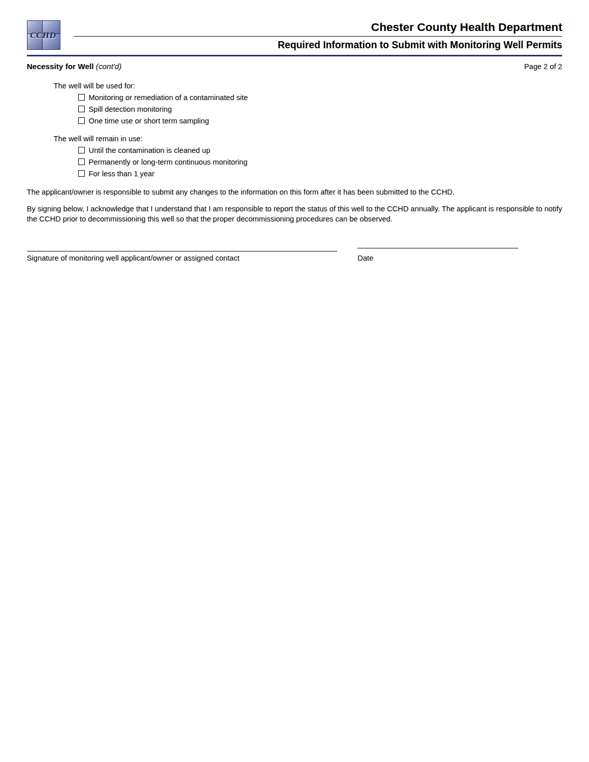CCHD
Chester County Health Department
Required Information to Submit with Monitoring Well Permits
Necessity for Well (cont'd)
Page 2 of 2
The well will be used for:
Monitoring or remediation of a contaminated site
Spill detection monitoring
One time use or short term sampling
The well will remain in use:
Until the contamination is cleaned up
Permanently or long-term continuous monitoring
For less than 1 year
The applicant/owner is responsible to submit any changes to the information on this form after it has been submitted to the CCHD.
By signing below, I acknowledge that I understand that I am responsible to report the status of this well to the CCHD annually. The applicant is responsible to notify the CCHD prior to decommissioning this well so that the proper decommissioning procedures can be observed.
Signature of monitoring well applicant/owner or assigned contact
Date